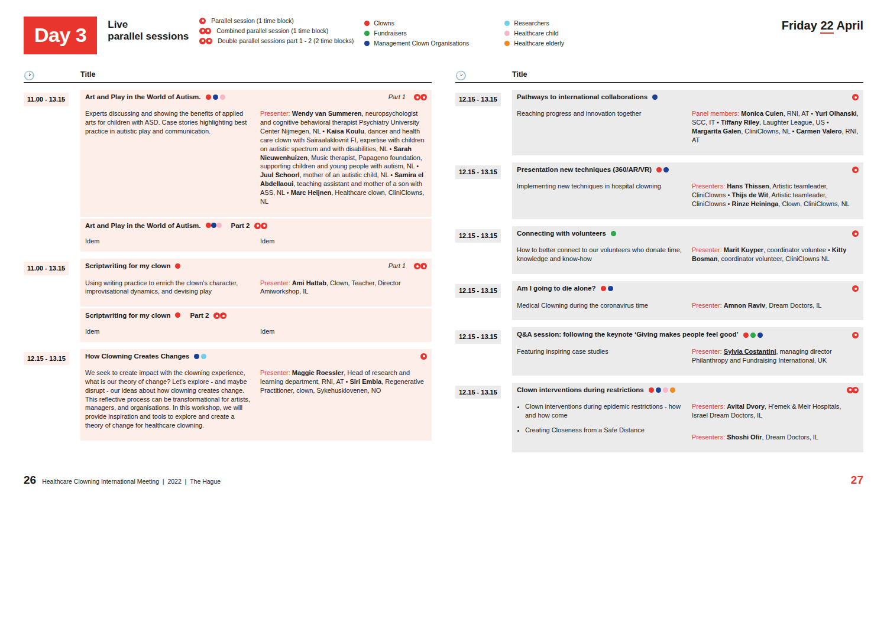Day 3
Live
parallel sessions
Parallel session (1 time block)
Combined parallel session (1 time block)
Double parallel sessions part 1 - 2 (2 time blocks)
Clowns
Fundraisers
Management Clown Organisations
Researchers
Healthcare child
Healthcare elderly
Friday 22 April
🕑
Title
11.00 - 13.15
Art and Play in the World of Autism. Part 1
Experts discussing and showing the benefits of applied arts for children with ASD. Case stories highlighting best practice in autistic play and communication.
Presenter: Wendy van Summeren, neuropsychologist and cognitive behavioral therapist Psychiatry University Center Nijmegen, NL • Kaisa Koulu, dancer and health care clown with Sairaalaklovnit FI, expertise with children on autistic spectrum and with disabilities, NL • Sarah Nieuwenhuizen, Music therapist, Papageno foundation, supporting children and young people with autism, NL • Juul Schoorl, mother of an autistic child, NL • Samira el Abdellaoui, teaching assistant and mother of a son with ASS, NL • Marc Heijnen, Healthcare clown, CliniClowns, NL
Art and Play in the World of Autism. Part 2
Idem
Idem
11.00 - 13.15
Scriptwriting for my clown Part 1
Using writing practice to enrich the clown's character, improvisational dynamics, and devising play
Presenter: Ami Hattab, Clown, Teacher, Director Amiworkshop, IL
Scriptwriting for my clown Part 2
Idem
Idem
12.15 - 13.15
How Clowning Creates Changes
We seek to create impact with the clowning experience, what is our theory of change? Let's explore - and maybe disrupt - our ideas about how clowning creates change. This reflective process can be transformational for artists, managers, and organisations. In this workshop, we will provide inspiration and tools to explore and create a theory of change for healthcare clowning.
Presenter: Maggie Roessler, Head of research and learning department, RNI, AT • Siri Embla, Regenerative Practitioner, clown, Sykehusklovenen, NO
🕑
Title
12.15 - 13.15
Pathways to international collaborations
Reaching progress and innovation together
Panel members: Monica Culen, RNI, AT • Yuri Olhanski, SCC, IT • Tiffany Riley, Laughter League, US • Margarita Galen, CliniClowns, NL • Carmen Valero, RNI, AT
12.15 - 13.15
Presentation new techniques (360/AR/VR)
Implementing new techniques in hospital clowning
Presenters: Hans Thissen, Artistic teamleader, CliniClowns • Thijs de Wit, Artistic teamleader, CliniClowns • Rinze Heininga, Clown, CliniClowns, NL
12.15 - 13.15
Connecting with volunteers
How to better connect to our volunteers who donate time, knowledge and know-how
Presenter: Marit Kuyper, coordinator voluntee • Kitty Bosman, coordinator volunteer, CliniClowns NL
12.15 - 13.15
Am I going to die alone?
Medical Clowning during the coronavirus time
Presenter: Amnon Raviv, Dream Doctors, IL
12.15 - 13.15
Q&A session: following the keynote ‘Giving makes people feel good’
Featuring inspiring case studies
Presenter: Sylvia Costantini, managing director Philanthropy and Fundraising International, UK
12.15 - 13.15
Clown interventions during restrictions
Clown interventions during epidemic restrictions - how and how come
Creating Closeness from a Safe Distance
Presenters: Avital Dvory, H'emek & Meir Hospitals, Israel Dream Doctors, IL
Presenters: Shoshi Ofir, Dream Doctors, IL
26 Healthcare Clowning International Meeting | 2022 | The Hague
27